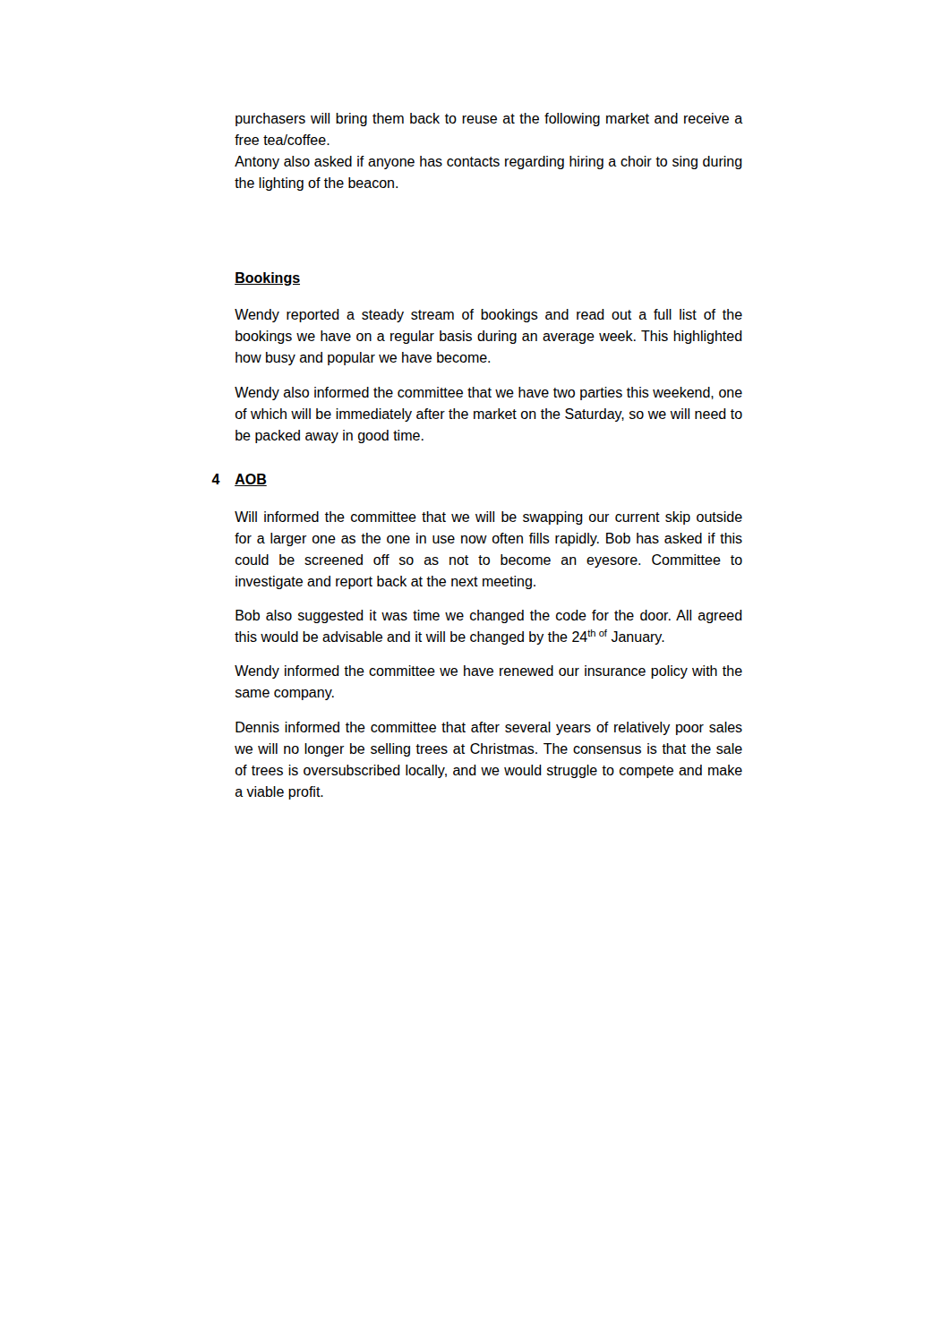purchasers will bring them back to reuse at the following market and receive a free tea/coffee.
Antony also asked if anyone has contacts regarding hiring a choir to sing during the lighting of the beacon.
Bookings
Wendy reported a steady stream of bookings and read out a full list of the bookings we have on a regular basis during an average week. This highlighted how busy and popular we have become.
Wendy also informed the committee that we have two parties this weekend, one of which will be immediately after the market on the Saturday, so we will need to be packed away in good time.
4 AOB
Will informed the committee that we will be swapping our current skip outside for a larger one as the one in use now often fills rapidly. Bob has asked if this could be screened off so as not to become an eyesore. Committee to investigate and report back at the next meeting.
Bob also suggested it was time we changed the code for the door. All agreed this would be advisable and it will be changed by the 24th of January.
Wendy informed the committee we have renewed our insurance policy with the same company.
Dennis informed the committee that after several years of relatively poor sales we will no longer be selling trees at Christmas. The consensus is that the sale of trees is oversubscribed locally, and we would struggle to compete and make a viable profit.